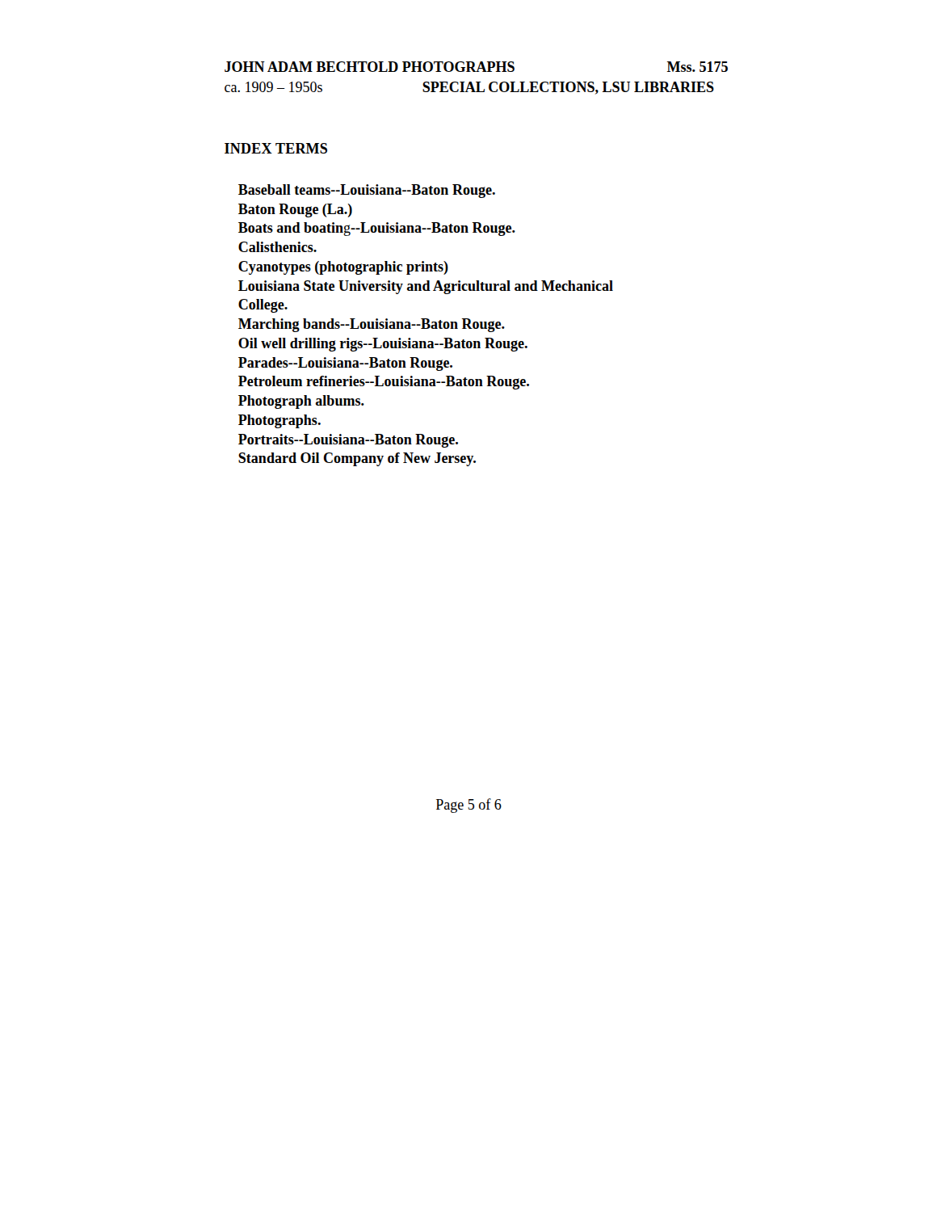JOHN ADAM BECHTOLD PHOTOGRAPHS Mss. 5175
ca. 1909 – 1950s SPECIAL COLLECTIONS, LSU LIBRARIES
INDEX TERMS
Baseball teams--Louisiana--Baton Rouge.
Baton Rouge (La.)
Boats and boating--Louisiana--Baton Rouge.
Calisthenics.
Cyanotypes (photographic prints)
Louisiana State University and Agricultural and Mechanical
College.
Marching bands--Louisiana--Baton Rouge.
Oil well drilling rigs--Louisiana--Baton Rouge.
Parades--Louisiana--Baton Rouge.
Petroleum refineries--Louisiana--Baton Rouge.
Photograph albums.
Photographs.
Portraits--Louisiana--Baton Rouge.
Standard Oil Company of New Jersey.
Page 5 of 6